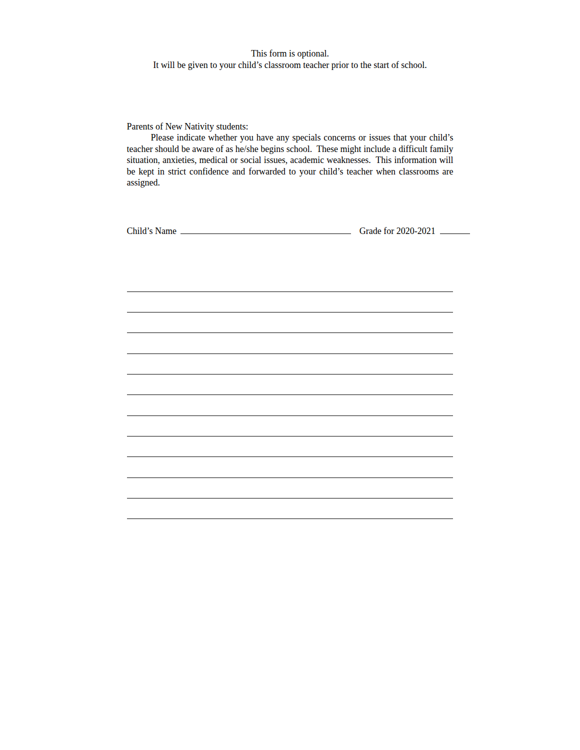This form is optional.
It will be given to your child’s classroom teacher prior to the start of school.
Parents of New Nativity students:
Please indicate whether you have any specials concerns or issues that your child’s teacher should be aware of as he/she begins school. These might include a difficult family situation, anxieties, medical or social issues, academic weaknesses. This information will be kept in strict confidence and forwarded to your child’s teacher when classrooms are assigned.
Child’s Name Grade for 2020-2021